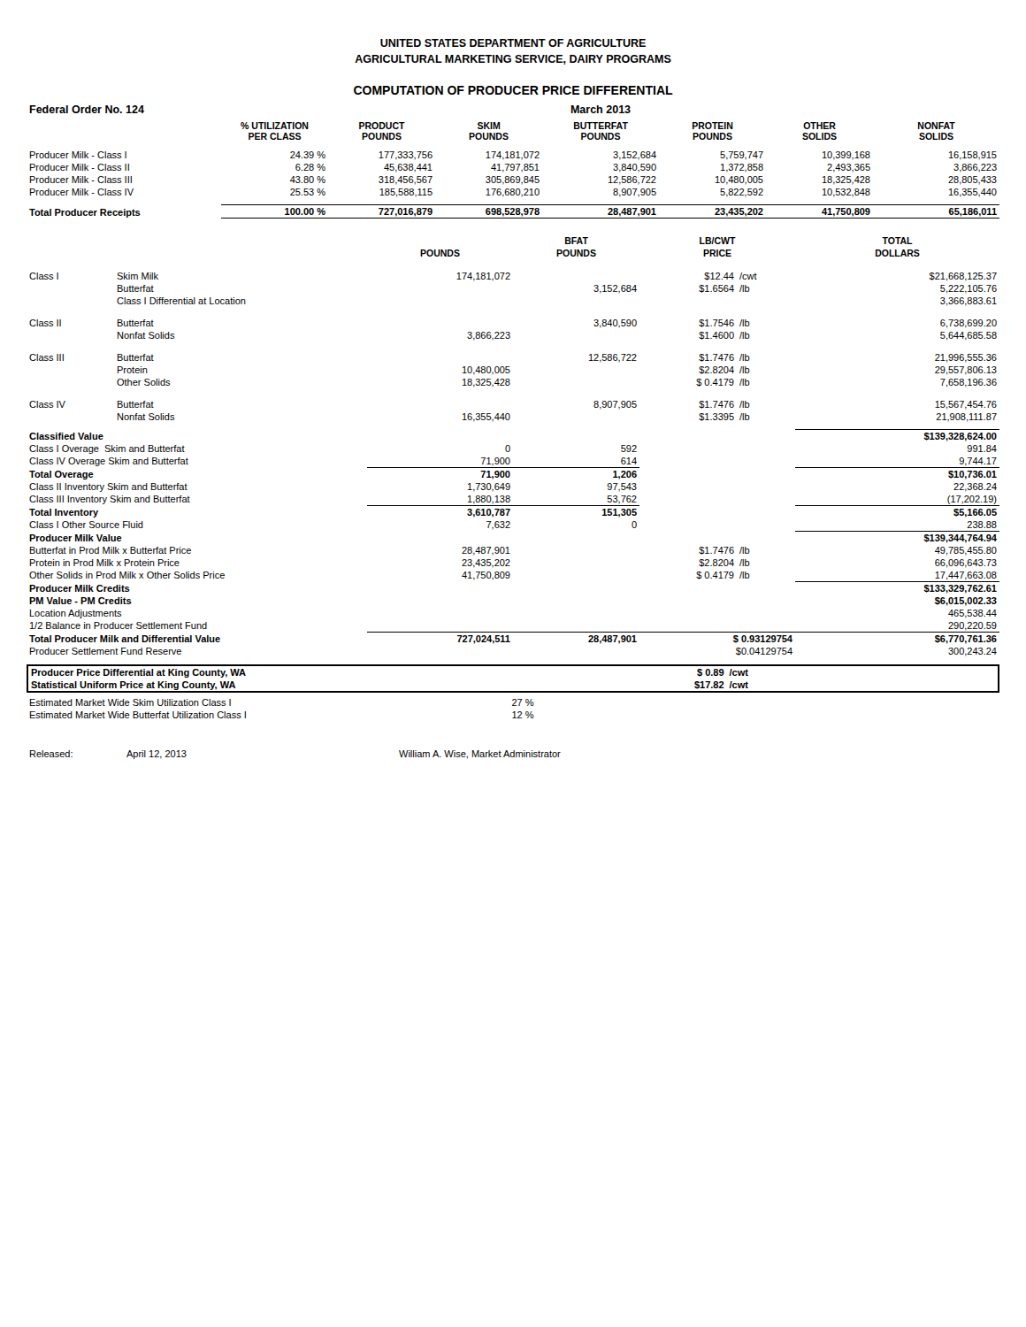UNITED STATES DEPARTMENT OF AGRICULTURE
AGRICULTURAL MARKETING SERVICE, DAIRY PROGRAMS
COMPUTATION OF PRODUCER PRICE DIFFERENTIAL
| Federal Order No. 124 | March 2013 | |
| | % UTILIZATION PER CLASS | PRODUCT POUNDS | SKIM POUNDS | BUTTERFAT POUNDS | PROTEIN POUNDS | OTHER SOLIDS | NONFAT SOLIDS |
| Producer Milk - Class I | 24.39 % | 177,333,756 | 174,181,072 | 3,152,684 | 5,759,747 | 10,399,168 | 16,158,915 |
| Producer Milk - Class II | 6.28 % | 45,638,441 | 41,797,851 | 3,840,590 | 1,372,858 | 2,493,365 | 3,866,223 |
| Producer Milk - Class III | 43.80 % | 318,456,567 | 305,869,845 | 12,586,722 | 10,480,005 | 18,325,428 | 28,805,433 |
| Producer Milk - Class IV | 25.53 % | 185,588,115 | 176,680,210 | 8,907,905 | 5,822,592 | 10,532,848 | 16,355,440 |
| Total Producer Receipts | 100.00 % | 727,016,879 | 698,528,978 | 28,487,901 | 23,435,202 | 41,750,809 | 65,186,011 |
| | | BFAT | LB/CWT | TOTAL |
| | POUNDS | POUNDS | PRICE | DOLLARS |
| Class I | Skim Milk | 174,181,072 | | $12.44 | /cwt | $21,668,125.37 |
| | Butterfat | | 3,152,684 | $1.6564 | /lb | 5,222,105.76 |
| | Class I Differential at Location | | | | | 3,366,883.61 |
| Class II | Butterfat | | 3,840,590 | $1.7546 | /lb | 6,738,699.20 |
| | Nonfat Solids | 3,866,223 | | $1.4600 | /lb | 5,644,685.58 |
| Class III | Butterfat | | 12,586,722 | $1.7476 | /lb | 21,996,555.36 |
| | Protein | 10,480,005 | | $2.8204 | /lb | 29,557,806.13 |
| | Other Solids | 18,325,428 | | $ 0.4179 | /lb | 7,658,196.36 |
| Class IV | Butterfat | | 8,907,905 | $1.7476 | /lb | 15,567,454.76 |
| | Nonfat Solids | 16,355,440 | | $1.3395 | /lb | 21,908,111.87 |
| Classified Value | | | | | $139,328,624.00 |
| Class I Overage Skim and Butterfat | 0 | 592 | | | 991.84 |
| Class IV Overage Skim and Butterfat | 71,900 | 614 | | | 9,744.17 |
| Total Overage | 71,900 | 1,206 | | | $10,736.01 |
| Class II Inventory Skim and Butterfat | 1,730,649 | 97,543 | | | 22,368.24 |
| Class III Inventory Skim and Butterfat | 1,880,138 | 53,762 | | | (17,202.19) |
| Total Inventory | 3,610,787 | 151,305 | | | $5,166.05 |
| Class I Other Source Fluid | 7,632 | 0 | | | 238.88 |
| Producer Milk Value | | | | | $139,344,764.94 |
| Butterfat in Prod Milk x Butterfat Price | 28,487,901 | | $1.7476 | /lb | 49,785,455.80 |
| Protein in Prod Milk x Protein Price | 23,435,202 | | $2.8204 | /lb | 66,096,643.73 |
| Other Solids in Prod Milk x Other Solids Price | 41,750,809 | | $ 0.4179 | /lb | 17,447,663.08 |
| Producer Milk Credits | | | | | $133,329,762.61 |
| PM Value - PM Credits | | | | | $6,015,002.33 |
| Location Adjustments | | | | | 465,538.44 |
| 1/2 Balance in Producer Settlement Fund | | | | | 290,220.59 |
| Total Producer Milk and Differential Value | 727,024,511 | 28,487,901 | $ 0.93129754 | $6,770,761.36 |
| Producer Settlement Fund Reserve | | | $0.04129754 | 300,243.24 |
| Producer Price Differential at King County, WA | $ 0.89 | /cwt | |
| Statistical Uniform Price at King County, WA | $17.82 | /cwt | |
| Estimated Market Wide Skim Utilization Class I | 27 % | |
| Estimated Market Wide Butterfat Utilization Class I | 12 % | |
| Released: | April 12, 2013 | William A. Wise, Market Administrator |